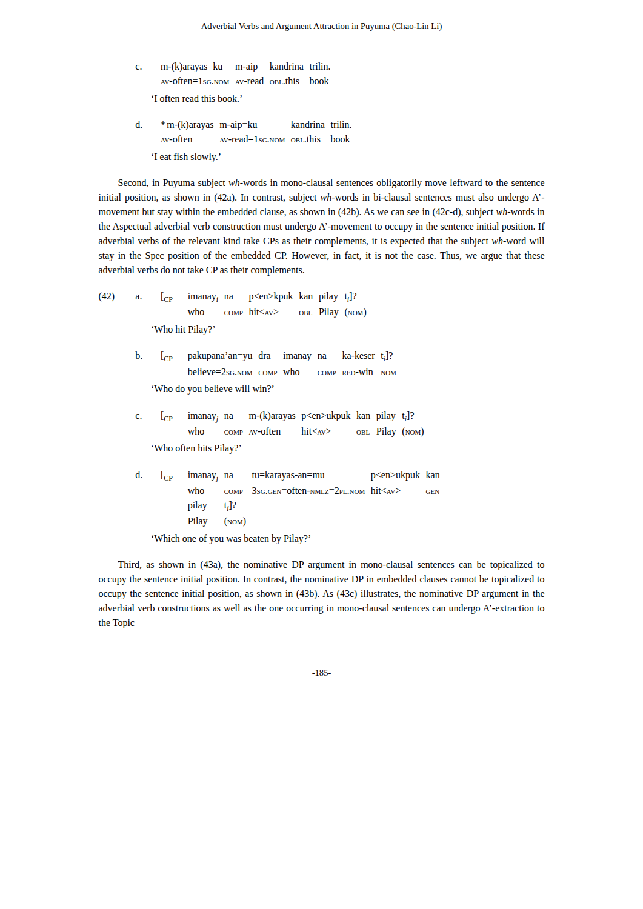Adverbial Verbs and Argument Attraction in Puyuma (Chao-Lin Li)
| | c. | m-(k)arayas=ku | m-aip | kandrina | trilin. |
| | | av -often=1 sg.nom | av -read | obl .this | book |
‘I often read this book.’
| | d. | * m-(k)arayas | m-aip=ku | kandrina | trilin. |
| | | av -often | av -read=1 sg.nom | obl .this | book |
‘I eat fish slowly.’
Second, in Puyuma subject wh-words in mono-clausal sentences obligatorily move leftward to the sentence initial position, as shown in (42a). In contrast, subject wh-words in bi-clausal sentences must also undergo A’-movement but stay within the embedded clause, as shown in (42b). As we can see in (42c-d), subject wh-words in the Aspectual adverbial verb construction must undergo A’-movement to occupy in the sentence initial position. If adverbial verbs of the relevant kind take CPs as their complements, it is expected that the subject wh-word will stay in the Spec position of the embedded CP. However, in fact, it is not the case. Thus, we argue that these adverbial verbs do not take CP as their complements.
| (42) | a. | [ CP | imanay i | na | p<en>kpuk | kan | pilay | t i ]? |
| | | | who | comp | hit< av > | obl | Pilay | ( nom ) |
‘Who hit Pilay?’
| | b. | [ CP | pakupana’an=yu | dra | imanay | na | ka-keser | t i ]? |
| | | | believe=2 sg.nom | comp | who | comp | red -win | nom |
‘Who do you believe will win?’
| | c. | [ CP | imanay j | na | m-(k)arayas | p<en>ukpuk | kan | pilay | t i ]? |
| | | | who | comp | av -often | hit< av > | obl | Pilay | ( nom ) |
‘Who often hits Pilay?’
| | d. | [ CP | imanay j | na | tu=karayas-an=mu | p<en>ukpuk | kan |
| | | | who | comp | 3 sg.gen =often- nmlz =2 pl.nom | hit< av > | gen |
| | | | pilay | t i ]? | | | |
| | | | Pilay | ( nom ) | | | |
‘Which one of you was beaten by Pilay?’
Third, as shown in (43a), the nominative DP argument in mono-clausal sentences can be topicalized to occupy the sentence initial position. In contrast, the nominative DP in embedded clauses cannot be topicalized to occupy the sentence initial position, as shown in (43b). As (43c) illustrates, the nominative DP argument in the adverbial verb constructions as well as the one occurring in mono-clausal sentences can undergo A’-extraction to the Topic
-185-